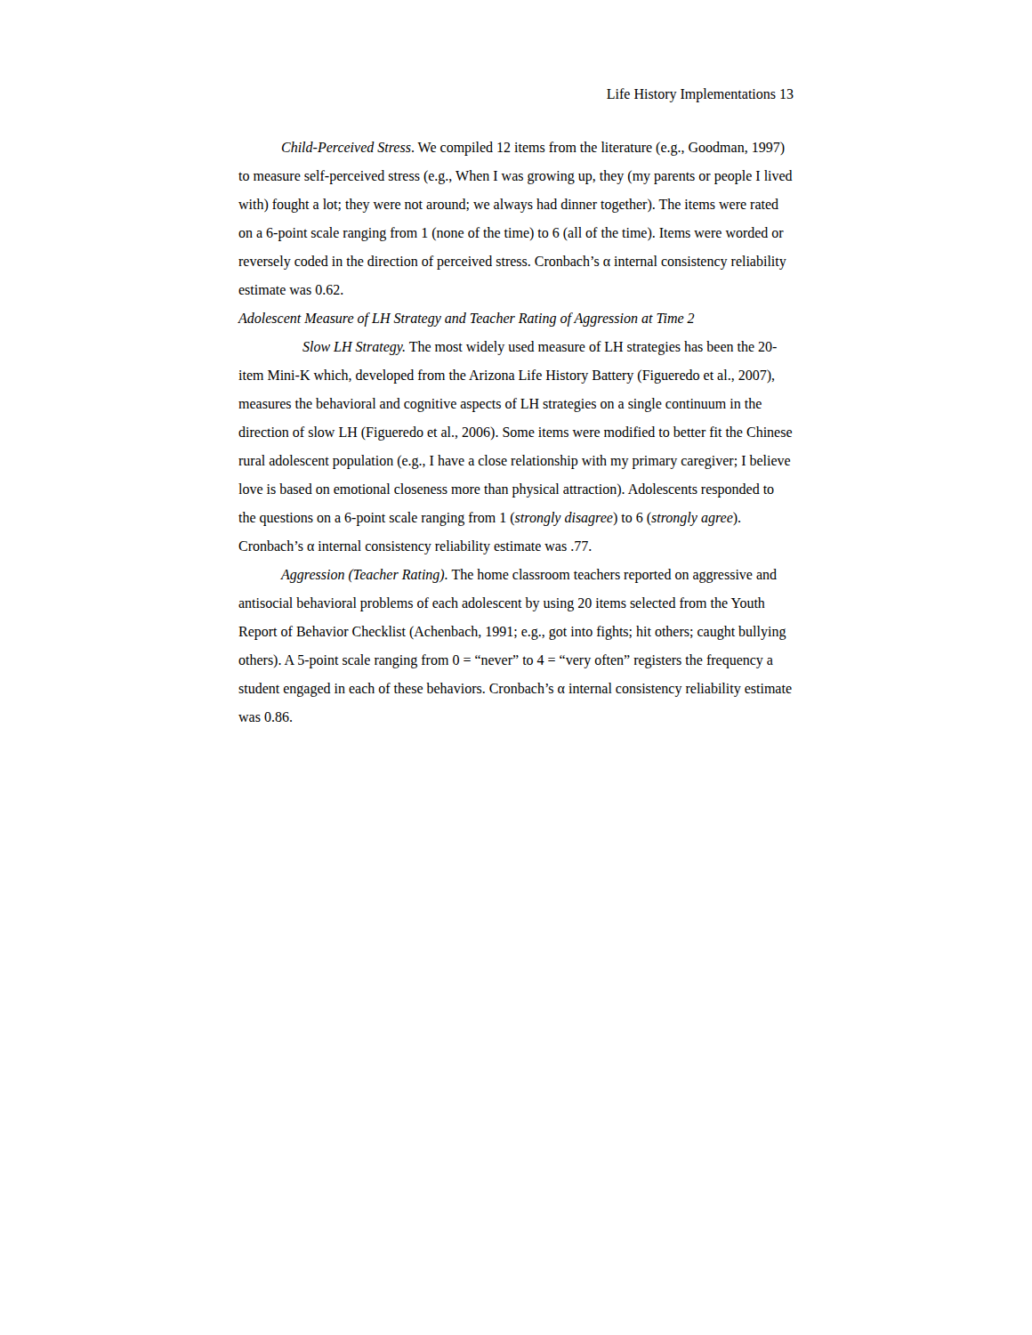Life History Implementations 13
Child-Perceived Stress. We compiled 12 items from the literature (e.g., Goodman, 1997) to measure self-perceived stress (e.g., When I was growing up, they (my parents or people I lived with) fought a lot; they were not around; we always had dinner together). The items were rated on a 6-point scale ranging from 1 (none of the time) to 6 (all of the time). Items were worded or reversely coded in the direction of perceived stress. Cronbach’s α internal consistency reliability estimate was 0.62.
Adolescent Measure of LH Strategy and Teacher Rating of Aggression at Time 2
Slow LH Strategy. The most widely used measure of LH strategies has been the 20-item Mini-K which, developed from the Arizona Life History Battery (Figueredo et al., 2007), measures the behavioral and cognitive aspects of LH strategies on a single continuum in the direction of slow LH (Figueredo et al., 2006). Some items were modified to better fit the Chinese rural adolescent population (e.g., I have a close relationship with my primary caregiver; I believe love is based on emotional closeness more than physical attraction). Adolescents responded to the questions on a 6-point scale ranging from 1 (strongly disagree) to 6 (strongly agree). Cronbach’s α internal consistency reliability estimate was .77.
Aggression (Teacher Rating). The home classroom teachers reported on aggressive and antisocial behavioral problems of each adolescent by using 20 items selected from the Youth Report of Behavior Checklist (Achenbach, 1991; e.g., got into fights; hit others; caught bullying others). A 5-point scale ranging from 0 = “never” to 4 = “very often” registers the frequency a student engaged in each of these behaviors. Cronbach’s α internal consistency reliability estimate was 0.86.